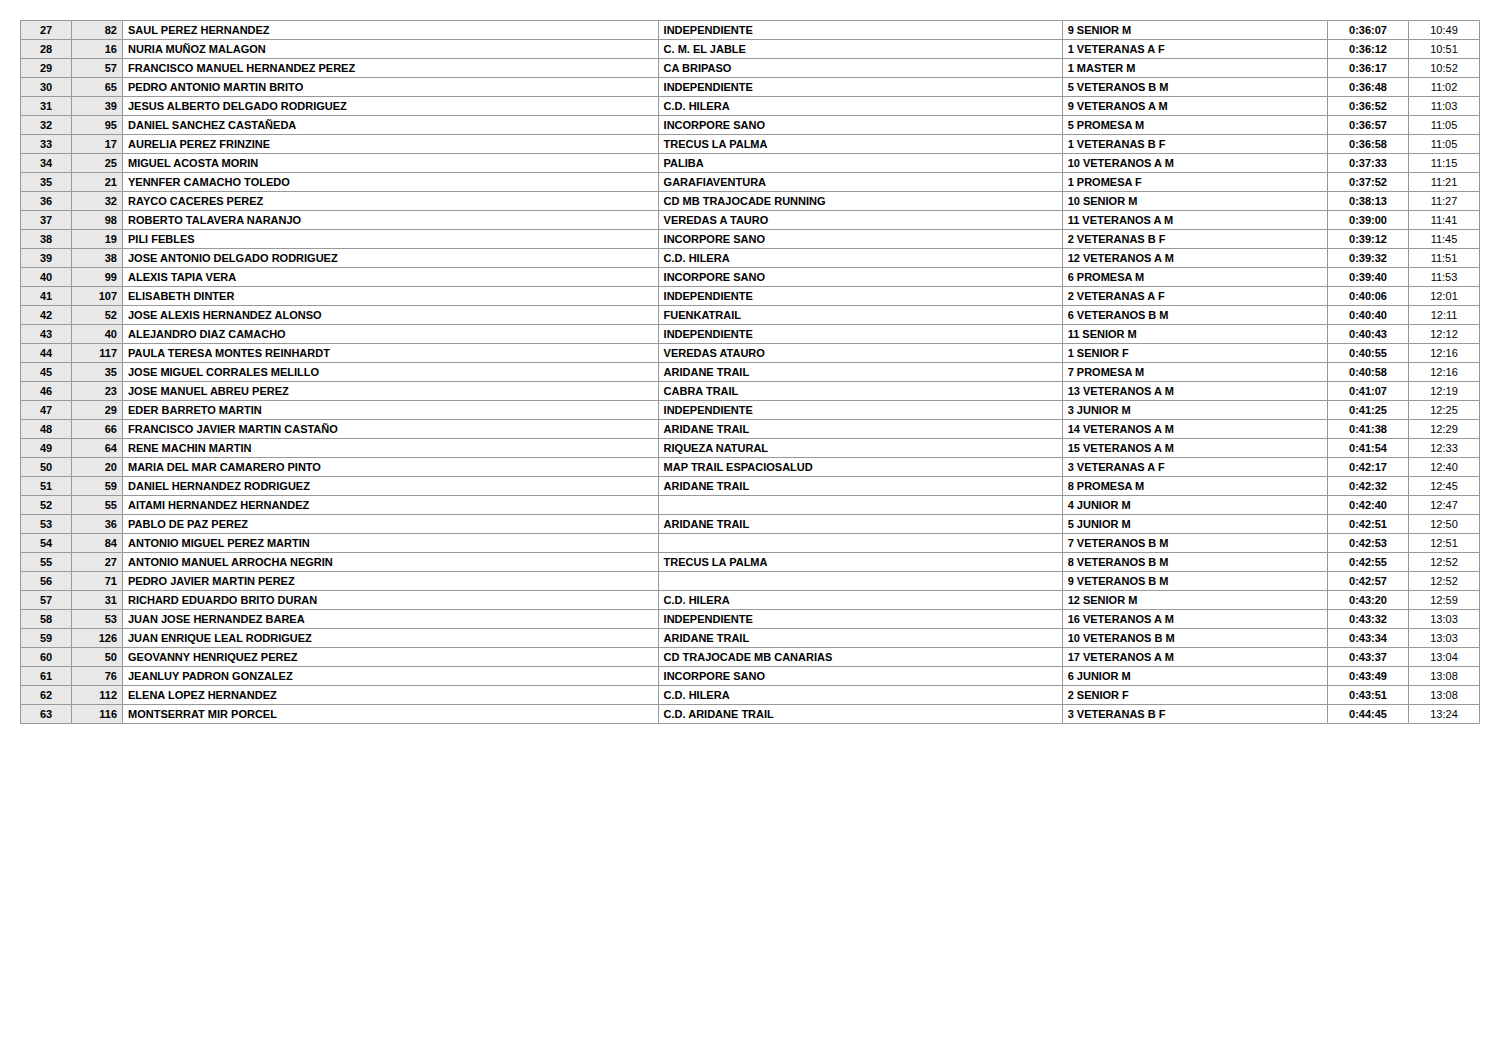| 27 | 82 | SAUL PEREZ HERNANDEZ | INDEPENDIENTE | 9 SENIOR M | 0:36:07 | 10:49 |
| 28 | 16 | NURIA MUÑOZ MALAGON | C. M. EL JABLE | 1 VETERANAS A F | 0:36:12 | 10:51 |
| 29 | 57 | FRANCISCO MANUEL HERNANDEZ PEREZ | CA BRIPASO | 1 MASTER M | 0:36:17 | 10:52 |
| 30 | 65 | PEDRO ANTONIO MARTIN BRITO | INDEPENDIENTE | 5 VETERANOS B M | 0:36:48 | 11:02 |
| 31 | 39 | JESUS ALBERTO DELGADO RODRIGUEZ | C.D. HILERA | 9 VETERANOS A M | 0:36:52 | 11:03 |
| 32 | 95 | DANIEL SANCHEZ CASTAÑEDA | INCORPORE SANO | 5 PROMESA M | 0:36:57 | 11:05 |
| 33 | 17 | AURELIA PEREZ FRINZINE | TRECUS LA PALMA | 1 VETERANAS B F | 0:36:58 | 11:05 |
| 34 | 25 | MIGUEL ACOSTA MORIN | PALIBA | 10 VETERANOS A M | 0:37:33 | 11:15 |
| 35 | 21 | YENNFER CAMACHO TOLEDO | GARAFIAVENTURA | 1 PROMESA F | 0:37:52 | 11:21 |
| 36 | 32 | RAYCO CACERES PEREZ | CD MB TRAJOCADE RUNNING | 10 SENIOR M | 0:38:13 | 11:27 |
| 37 | 98 | ROBERTO TALAVERA NARANJO | VEREDAS A TAURO | 11 VETERANOS A M | 0:39:00 | 11:41 |
| 38 | 19 | PILI FEBLES | INCORPORE SANO | 2 VETERANAS B F | 0:39:12 | 11:45 |
| 39 | 38 | JOSE ANTONIO DELGADO RODRIGUEZ | C.D. HILERA | 12 VETERANOS A M | 0:39:32 | 11:51 |
| 40 | 99 | ALEXIS TAPIA VERA | INCORPORE SANO | 6 PROMESA M | 0:39:40 | 11:53 |
| 41 | 107 | ELISABETH DINTER | INDEPENDIENTE | 2 VETERANAS A F | 0:40:06 | 12:01 |
| 42 | 52 | JOSE ALEXIS HERNANDEZ ALONSO | FUENKATRAIL | 6 VETERANOS B M | 0:40:40 | 12:11 |
| 43 | 40 | ALEJANDRO DIAZ CAMACHO | INDEPENDIENTE | 11 SENIOR M | 0:40:43 | 12:12 |
| 44 | 117 | PAULA TERESA MONTES REINHARDT | VEREDAS ATAURO | 1 SENIOR F | 0:40:55 | 12:16 |
| 45 | 35 | JOSE MIGUEL CORRALES MELILLO | ARIDANE TRAIL | 7 PROMESA M | 0:40:58 | 12:16 |
| 46 | 23 | JOSE MANUEL ABREU PEREZ | CABRA TRAIL | 13 VETERANOS A M | 0:41:07 | 12:19 |
| 47 | 29 | EDER BARRETO MARTIN | INDEPENDIENTE | 3 JUNIOR M | 0:41:25 | 12:25 |
| 48 | 66 | FRANCISCO JAVIER MARTIN CASTAÑO | ARIDANE TRAIL | 14 VETERANOS A M | 0:41:38 | 12:29 |
| 49 | 64 | RENE MACHIN MARTIN | RIQUEZA NATURAL | 15 VETERANOS A M | 0:41:54 | 12:33 |
| 50 | 20 | MARIA DEL MAR CAMARERO PINTO | MAP TRAIL ESPACIOSALUD | 3 VETERANAS A F | 0:42:17 | 12:40 |
| 51 | 59 | DANIEL HERNANDEZ RODRIGUEZ | ARIDANE TRAIL | 8 PROMESA M | 0:42:32 | 12:45 |
| 52 | 55 | AITAMI HERNANDEZ HERNANDEZ | | 4 JUNIOR M | 0:42:40 | 12:47 |
| 53 | 36 | PABLO DE PAZ PEREZ | ARIDANE TRAIL | 5 JUNIOR M | 0:42:51 | 12:50 |
| 54 | 84 | ANTONIO MIGUEL PEREZ MARTIN | | 7 VETERANOS B M | 0:42:53 | 12:51 |
| 55 | 27 | ANTONIO MANUEL ARROCHA NEGRIN | TRECUS LA PALMA | 8 VETERANOS B M | 0:42:55 | 12:52 |
| 56 | 71 | PEDRO JAVIER MARTIN PEREZ | | 9 VETERANOS B M | 0:42:57 | 12:52 |
| 57 | 31 | RICHARD EDUARDO BRITO DURAN | C.D. HILERA | 12 SENIOR M | 0:43:20 | 12:59 |
| 58 | 53 | JUAN JOSE HERNANDEZ BAREA | INDEPENDIENTE | 16 VETERANOS A M | 0:43:32 | 13:03 |
| 59 | 126 | JUAN ENRIQUE LEAL RODRIGUEZ | ARIDANE TRAIL | 10 VETERANOS B M | 0:43:34 | 13:03 |
| 60 | 50 | GEOVANNY HENRIQUEZ PEREZ | CD TRAJOCADE MB CANARIAS | 17 VETERANOS A M | 0:43:37 | 13:04 |
| 61 | 76 | JEANLUY PADRON GONZALEZ | INCORPORE SANO | 6 JUNIOR M | 0:43:49 | 13:08 |
| 62 | 112 | ELENA LOPEZ HERNANDEZ | C.D. HILERA | 2 SENIOR F | 0:43:51 | 13:08 |
| 63 | 116 | MONTSERRAT MIR PORCEL | C.D. ARIDANE TRAIL | 3 VETERANAS B F | 0:44:45 | 13:24 |